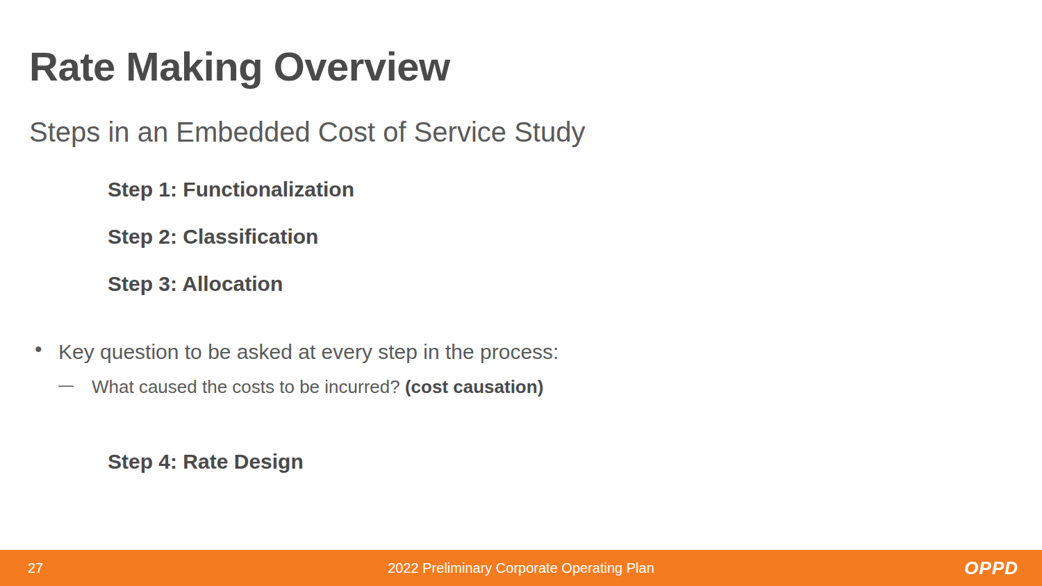Rate Making Overview
Steps in an Embedded Cost of Service Study
Step 1: Functionalization
Step 2: Classification
Step 3: Allocation
Key question to be asked at every step in the process:
What caused the costs to be incurred? (cost causation)
Step 4: Rate Design
27 2022 Preliminary Corporate Operating Plan OPPD